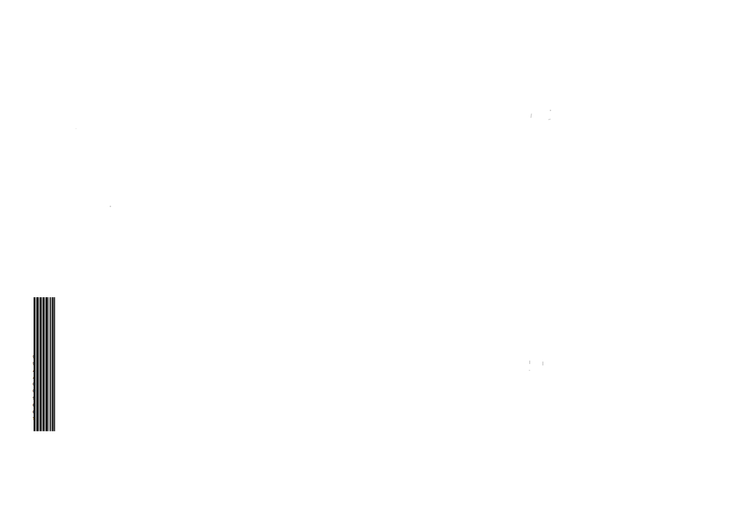1995007766